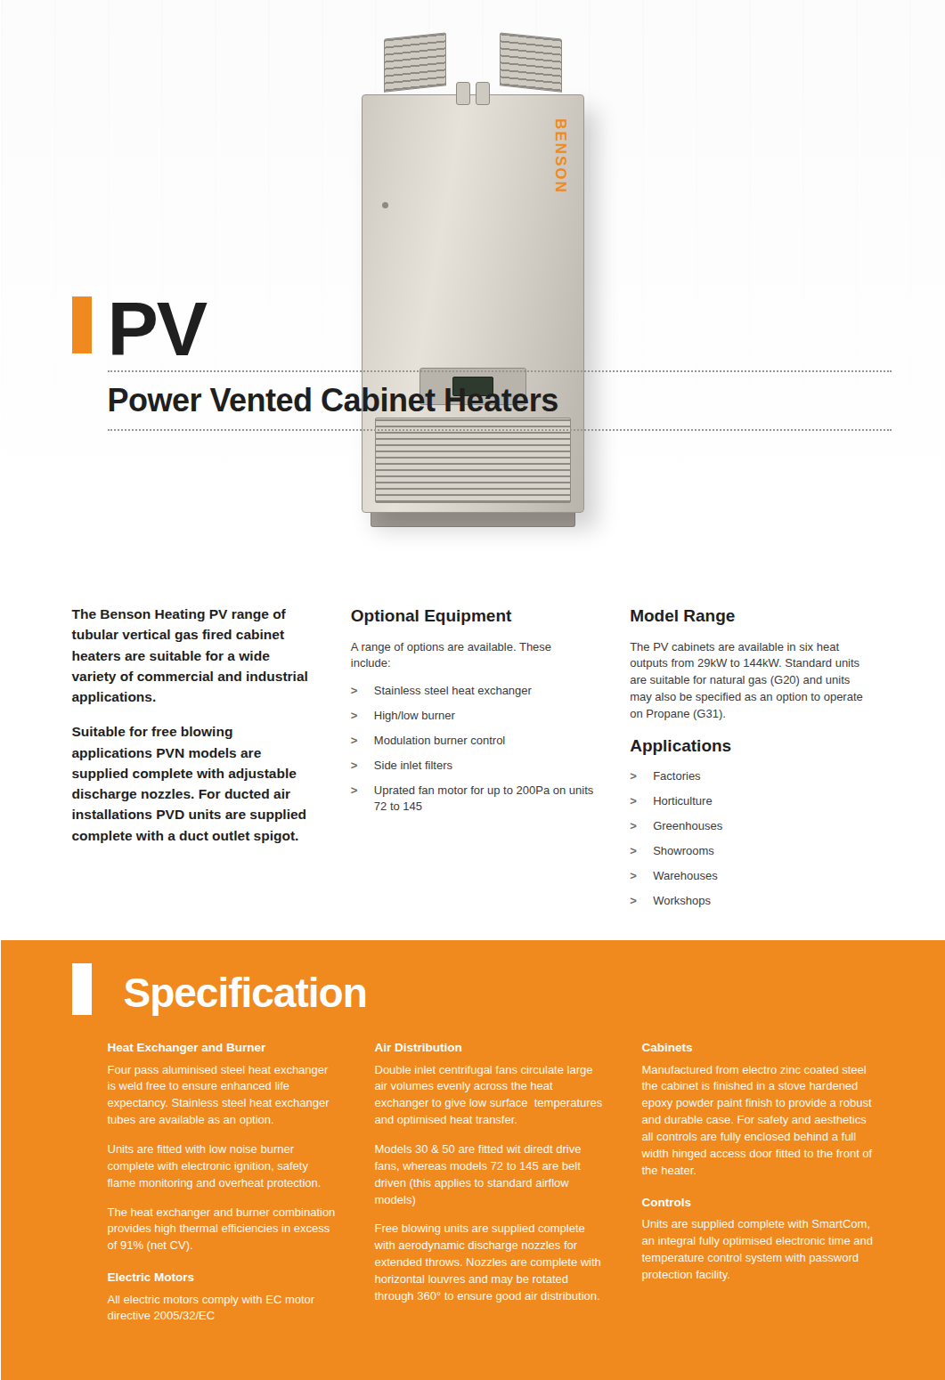BENSON
PV
Power Vented Cabinet Heaters
The Benson Heating PV range of tubular vertical gas fired cabinet heaters are suitable for a wide variety of commercial and industrial applications.
Suitable for free blowing applications PVN models are supplied complete with adjustable discharge nozzles. For ducted air installations PVD units are supplied complete with a duct outlet spigot.
Optional Equipment
A range of options are available. These include:
Stainless steel heat exchanger
High/low burner
Modulation burner control
Side inlet filters
Uprated fan motor for up to 200Pa on units 72 to 145
Model Range
The PV cabinets are available in six heat outputs from 29kW to 144kW. Standard units are suitable for natural gas (G20) and units may also be specified as an option to operate on Propane (G31).
Applications
Factories
Horticulture
Greenhouses
Showrooms
Warehouses
Workshops
Specification
Heat Exchanger and Burner
Four pass aluminised steel heat exchanger is weld free to ensure enhanced life expectancy. Stainless steel heat exchanger tubes are available as an option.
Units are fitted with low noise burner complete with electronic ignition, safety flame monitoring and overheat protection.
The heat exchanger and burner combination provides high thermal efficiencies in excess of 91% (net CV).
Electric Motors
All electric motors comply with EC motor directive 2005/32/EC
Air Distribution
Double inlet centrifugal fans circulate large air volumes evenly across the heat exchanger to give low surface temperatures and optimised heat transfer.
Models 30 & 50 are fitted wit diredt drive fans, whereas models 72 to 145 are belt driven (this applies to standard airflow models)
Free blowing units are supplied complete with aerodynamic discharge nozzles for extended throws. Nozzles are complete with horizontal louvres and may be rotated through 360° to ensure good air distribution.
Cabinets
Manufactured from electro zinc coated steel the cabinet is finished in a stove hardened epoxy powder paint finish to provide a robust and durable case. For safety and aesthetics all controls are fully enclosed behind a full width hinged access door fitted to the front of the heater.
Controls
Units are supplied complete with SmartCom, an integral fully optimised electronic time and temperature control system with password protection facility.